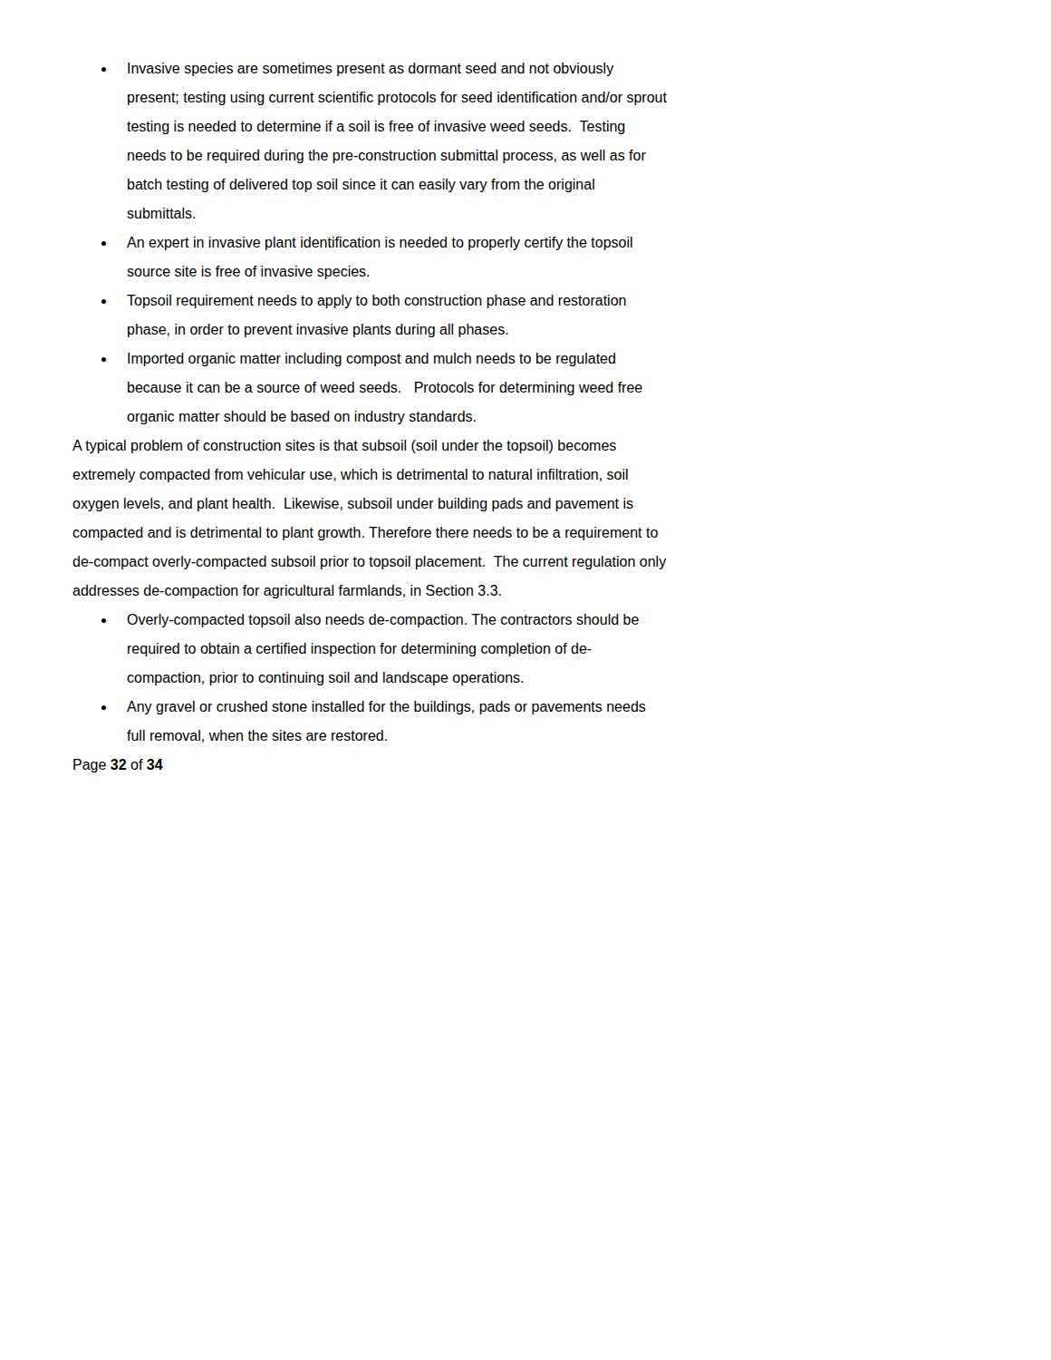Invasive species are sometimes present as dormant seed and not obviously present; testing using current scientific protocols for seed identification and/or sprout testing is needed to determine if a soil is free of invasive weed seeds. Testing needs to be required during the pre-construction submittal process, as well as for batch testing of delivered top soil since it can easily vary from the original submittals.
An expert in invasive plant identification is needed to properly certify the topsoil source site is free of invasive species.
Topsoil requirement needs to apply to both construction phase and restoration phase, in order to prevent invasive plants during all phases.
Imported organic matter including compost and mulch needs to be regulated because it can be a source of weed seeds. Protocols for determining weed free organic matter should be based on industry standards.
A typical problem of construction sites is that subsoil (soil under the topsoil) becomes extremely compacted from vehicular use, which is detrimental to natural infiltration, soil oxygen levels, and plant health. Likewise, subsoil under building pads and pavement is compacted and is detrimental to plant growth. Therefore there needs to be a requirement to de-compact overly-compacted subsoil prior to topsoil placement. The current regulation only addresses de-compaction for agricultural farmlands, in Section 3.3.
Overly-compacted topsoil also needs de-compaction. The contractors should be required to obtain a certified inspection for determining completion of de-compaction, prior to continuing soil and landscape operations.
Any gravel or crushed stone installed for the buildings, pads or pavements needs full removal, when the sites are restored.
Page 32 of 34